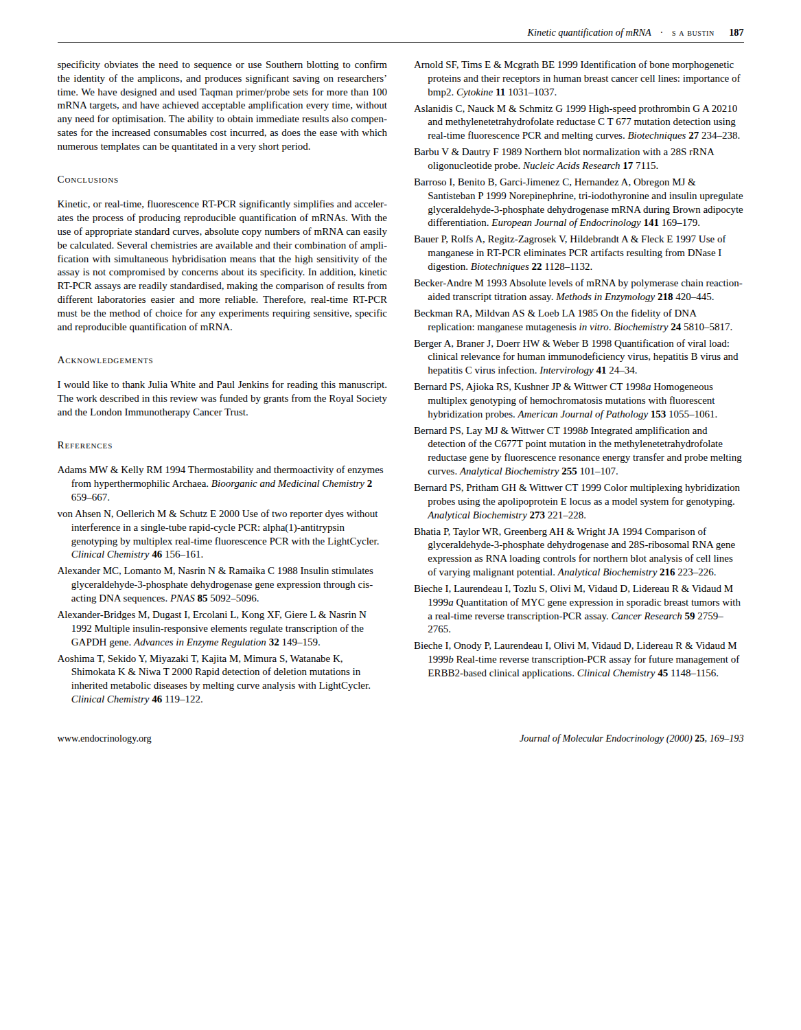Kinetic quantification of mRNA · s a bustin 187
specificity obviates the need to sequence or use Southern blotting to confirm the identity of the amplicons, and produces significant saving on researchers’ time. We have designed and used Taqman primer/probe sets for more than 100 mRNA targets, and have achieved acceptable amplification every time, without any need for optimisation. The ability to obtain immediate results also compensates for the increased consumables cost incurred, as does the ease with which numerous templates can be quantitated in a very short period.
Conclusions
Kinetic, or real-time, fluorescence RT-PCR significantly simplifies and accelerates the process of producing reproducible quantification of mRNAs. With the use of appropriate standard curves, absolute copy numbers of mRNA can easily be calculated. Several chemistries are available and their combination of amplification with simultaneous hybridisation means that the high sensitivity of the assay is not compromised by concerns about its specificity. In addition, kinetic RT-PCR assays are readily standardised, making the comparison of results from different laboratories easier and more reliable. Therefore, real-time RT-PCR must be the method of choice for any experiments requiring sensitive, specific and reproducible quantification of mRNA.
Acknowledgements
I would like to thank Julia White and Paul Jenkins for reading this manuscript. The work described in this review was funded by grants from the Royal Society and the London Immunotherapy Cancer Trust.
References
Adams MW & Kelly RM 1994 Thermostability and thermoactivity of enzymes from hyperthermophilic Archaea. Bioorganic and Medicinal Chemistry 2 659–667.
von Ahsen N, Oellerich M & Schutz E 2000 Use of two reporter dyes without interference in a single-tube rapid-cycle PCR: alpha(1)-antitrypsin genotyping by multiplex real-time fluorescence PCR with the LightCycler. Clinical Chemistry 46 156–161.
Alexander MC, Lomanto M, Nasrin N & Ramaika C 1988 Insulin stimulates glyceraldehyde-3-phosphate dehydrogenase gene expression through cis-acting DNA sequences. PNAS 85 5092–5096.
Alexander-Bridges M, Dugast I, Ercolani L, Kong XF, Giere L & Nasrin N 1992 Multiple insulin-responsive elements regulate transcription of the GAPDH gene. Advances in Enzyme Regulation 32 149–159.
Aoshima T, Sekido Y, Miyazaki T, Kajita M, Mimura S, Watanabe K, Shimokata K & Niwa T 2000 Rapid detection of deletion mutations in inherited metabolic diseases by melting curve analysis with LightCycler. Clinical Chemistry 46 119–122.
Arnold SF, Tims E & Mcgrath BE 1999 Identification of bone morphogenetic proteins and their receptors in human breast cancer cell lines: importance of bmp2. Cytokine 11 1031–1037.
Aslanidis C, Nauck M & Schmitz G 1999 High-speed prothrombin G A 20210 and methylenetetrahydrofolate reductase C T 677 mutation detection using real-time fluorescence PCR and melting curves. Biotechniques 27 234–238.
Barbu V & Dautry F 1989 Northern blot normalization with a 28S rRNA oligonucleotide probe. Nucleic Acids Research 17 7115.
Barroso I, Benito B, Garci-Jimenez C, Hernandez A, Obregon MJ & Santisteban P 1999 Norepinephrine, tri-iodothyronine and insulin upregulate glyceraldehyde-3-phosphate dehydrogenase mRNA during Brown adipocyte differentiation. European Journal of Endocrinology 141 169–179.
Bauer P, Rolfs A, Regitz-Zagrosek V, Hildebrandt A & Fleck E 1997 Use of manganese in RT-PCR eliminates PCR artifacts resulting from DNase I digestion. Biotechniques 22 1128–1132.
Becker-Andre M 1993 Absolute levels of mRNA by polymerase chain reaction-aided transcript titration assay. Methods in Enzymology 218 420–445.
Beckman RA, Mildvan AS & Loeb LA 1985 On the fidelity of DNA replication: manganese mutagenesis in vitro. Biochemistry 24 5810–5817.
Berger A, Braner J, Doerr HW & Weber B 1998 Quantification of viral load: clinical relevance for human immunodeficiency virus, hepatitis B virus and hepatitis C virus infection. Intervirology 41 24–34.
Bernard PS, Ajioka RS, Kushner JP & Wittwer CT 1998a Homogeneous multiplex genotyping of hemochromatosis mutations with fluorescent hybridization probes. American Journal of Pathology 153 1055–1061.
Bernard PS, Lay MJ & Wittwer CT 1998b Integrated amplification and detection of the C677T point mutation in the methylenetetrahydrofolate reductase gene by fluorescence resonance energy transfer and probe melting curves. Analytical Biochemistry 255 101–107.
Bernard PS, Pritham GH & Wittwer CT 1999 Color multiplexing hybridization probes using the apolipoprotein E locus as a model system for genotyping. Analytical Biochemistry 273 221–228.
Bhatia P, Taylor WR, Greenberg AH & Wright JA 1994 Comparison of glyceraldehyde-3-phosphate dehydrogenase and 28S-ribosomal RNA gene expression as RNA loading controls for northern blot analysis of cell lines of varying malignant potential. Analytical Biochemistry 216 223–226.
Bieche I, Laurendeau I, Tozlu S, Olivi M, Vidaud D, Lidereau R & Vidaud M 1999a Quantitation of MYC gene expression in sporadic breast tumors with a real-time reverse transcription-PCR assay. Cancer Research 59 2759–2765.
Bieche I, Onody P, Laurendeau I, Olivi M, Vidaud D, Lidereau R & Vidaud M 1999b Real-time reverse transcription-PCR assay for future management of ERBB2-based clinical applications. Clinical Chemistry 45 1148–1156.
www.endocrinology.org Journal of Molecular Endocrinology (2000) 25, 169–193